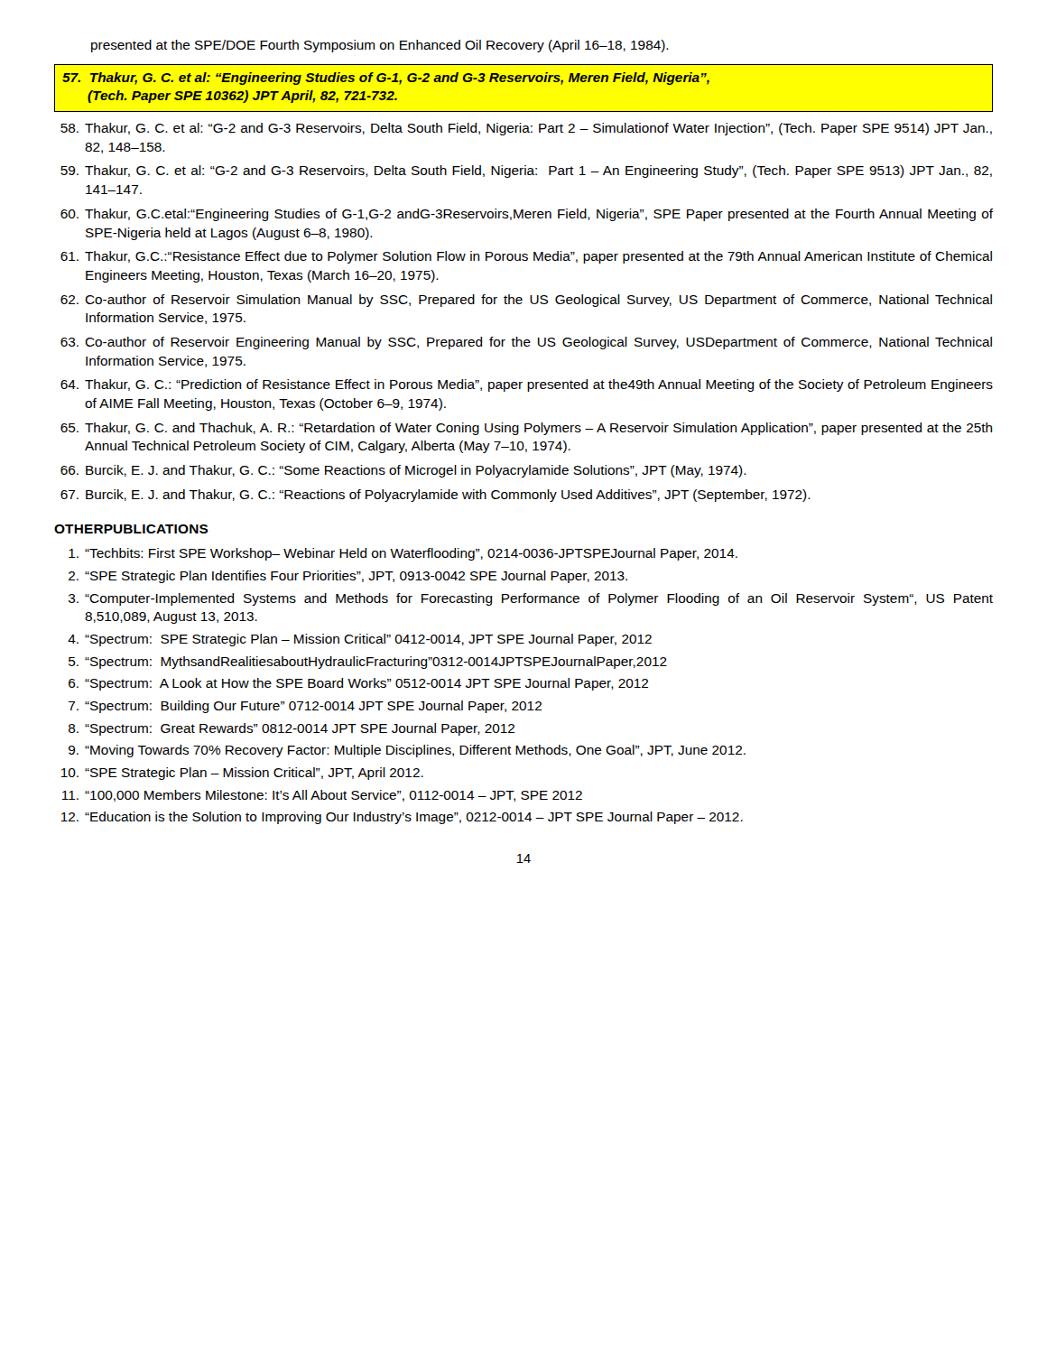presented at the SPE/DOE Fourth Symposium on Enhanced Oil Recovery (April 16–18, 1984).
57. Thakur, G. C. et al: “Engineering Studies of G-1, G-2 and G-3 Reservoirs, Meren Field, Nigeria”, (Tech. Paper SPE 10362) JPT April, 82, 721-732.
58. Thakur, G. C. et al: “G-2 and G-3 Reservoirs, Delta South Field, Nigeria: Part 2 – Simulationof Water Injection”, (Tech. Paper SPE 9514) JPT Jan., 82, 148–158.
59. Thakur, G. C. et al: “G-2 and G-3 Reservoirs, Delta South Field, Nigeria: Part 1 – An Engineering Study”, (Tech. Paper SPE 9513) JPT Jan., 82, 141–147.
60. Thakur, G.C.etal:“Engineering Studies of G-1,G-2 andG-3Reservoirs,Meren Field, Nigeria”, SPE Paper presented at the Fourth Annual Meeting of SPE-Nigeria held at Lagos (August 6–8, 1980).
61. Thakur, G.C.:“Resistance Effect due to Polymer Solution Flow in Porous Media”, paper presented at the 79th Annual American Institute of Chemical Engineers Meeting, Houston, Texas (March 16–20, 1975).
62. Co-author of Reservoir Simulation Manual by SSC, Prepared for the US Geological Survey, US Department of Commerce, National Technical Information Service, 1975.
63. Co-author of Reservoir Engineering Manual by SSC, Prepared for the US Geological Survey, USDepartment of Commerce, National Technical Information Service, 1975.
64. Thakur, G. C.: “Prediction of Resistance Effect in Porous Media”, paper presented at the49th Annual Meeting of the Society of Petroleum Engineers of AIME Fall Meeting, Houston, Texas (October 6–9, 1974).
65. Thakur, G. C. and Thachuk, A. R.: “Retardation of Water Coning Using Polymers – A Reservoir Simulation Application”, paper presented at the 25th Annual Technical Petroleum Society of CIM, Calgary, Alberta (May 7–10, 1974).
66. Burcik, E. J. and Thakur, G. C.: “Some Reactions of Microgel in Polyacrylamide Solutions”, JPT (May, 1974).
67. Burcik, E. J. and Thakur, G. C.: “Reactions of Polyacrylamide with Commonly Used Additives”, JPT (September, 1972).
OTHERPUBLICATIONS
1.“Techbits: First SPE Workshop– Webinar Held on Waterflooding”, 0214-0036-JPTSPEJournal Paper, 2014.
2.“SPE Strategic Plan Identifies Four Priorities”, JPT, 0913-0042 SPE Journal Paper, 2013.
3.“Computer-Implemented Systems and Methods for Forecasting Performance of Polymer Flooding of an Oil Reservoir System“, US Patent 8,510,089, August 13, 2013.
4.“Spectrum: SPE Strategic Plan – Mission Critical” 0412-0014, JPT SPE Journal Paper, 2012
5.“Spectrum: MythsandRealitiesaboutHydraulicFracturing”0312-0014JPTSPEJournalPaper,2012
6.“Spectrum: A Look at How the SPE Board Works” 0512-0014 JPT SPE Journal Paper, 2012
7.“Spectrum: Building Our Future” 0712-0014 JPT SPE Journal Paper, 2012
8.“Spectrum: Great Rewards” 0812-0014 JPT SPE Journal Paper, 2012
9.“Moving Towards 70% Recovery Factor: Multiple Disciplines, Different Methods, One Goal”, JPT, June 2012.
10.“SPE Strategic Plan – Mission Critical”, JPT, April 2012.
11.“100,000 Members Milestone: It’s All About Service”, 0112-0014 – JPT, SPE 2012
12.“Education is the Solution to Improving Our Industry’s Image”, 0212-0014 – JPT SPE Journal Paper – 2012.
14